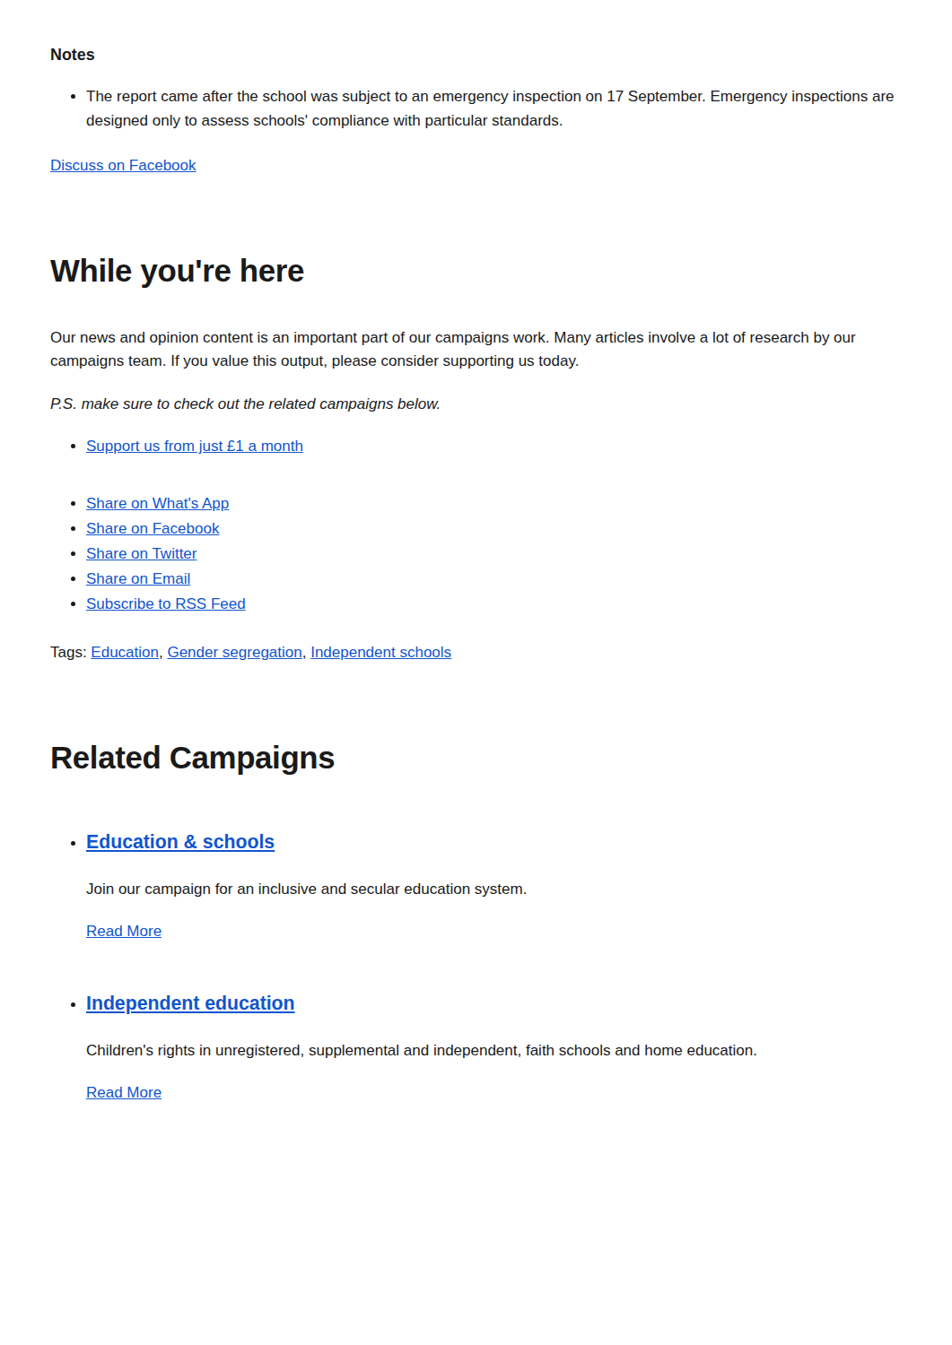Notes
The report came after the school was subject to an emergency inspection on 17 September. Emergency inspections are designed only to assess schools' compliance with particular standards.
Discuss on Facebook
While you're here
Our news and opinion content is an important part of our campaigns work. Many articles involve a lot of research by our campaigns team. If you value this output, please consider supporting us today.
P.S. make sure to check out the related campaigns below.
Support us from just £1 a month
Share on What's App
Share on Facebook
Share on Twitter
Share on Email
Subscribe to RSS Feed
Tags: Education, Gender segregation, Independent schools
Related Campaigns
Education & schools
Join our campaign for an inclusive and secular education system.
Read More
Independent education
Children's rights in unregistered, supplemental and independent, faith schools and home education.
Read More